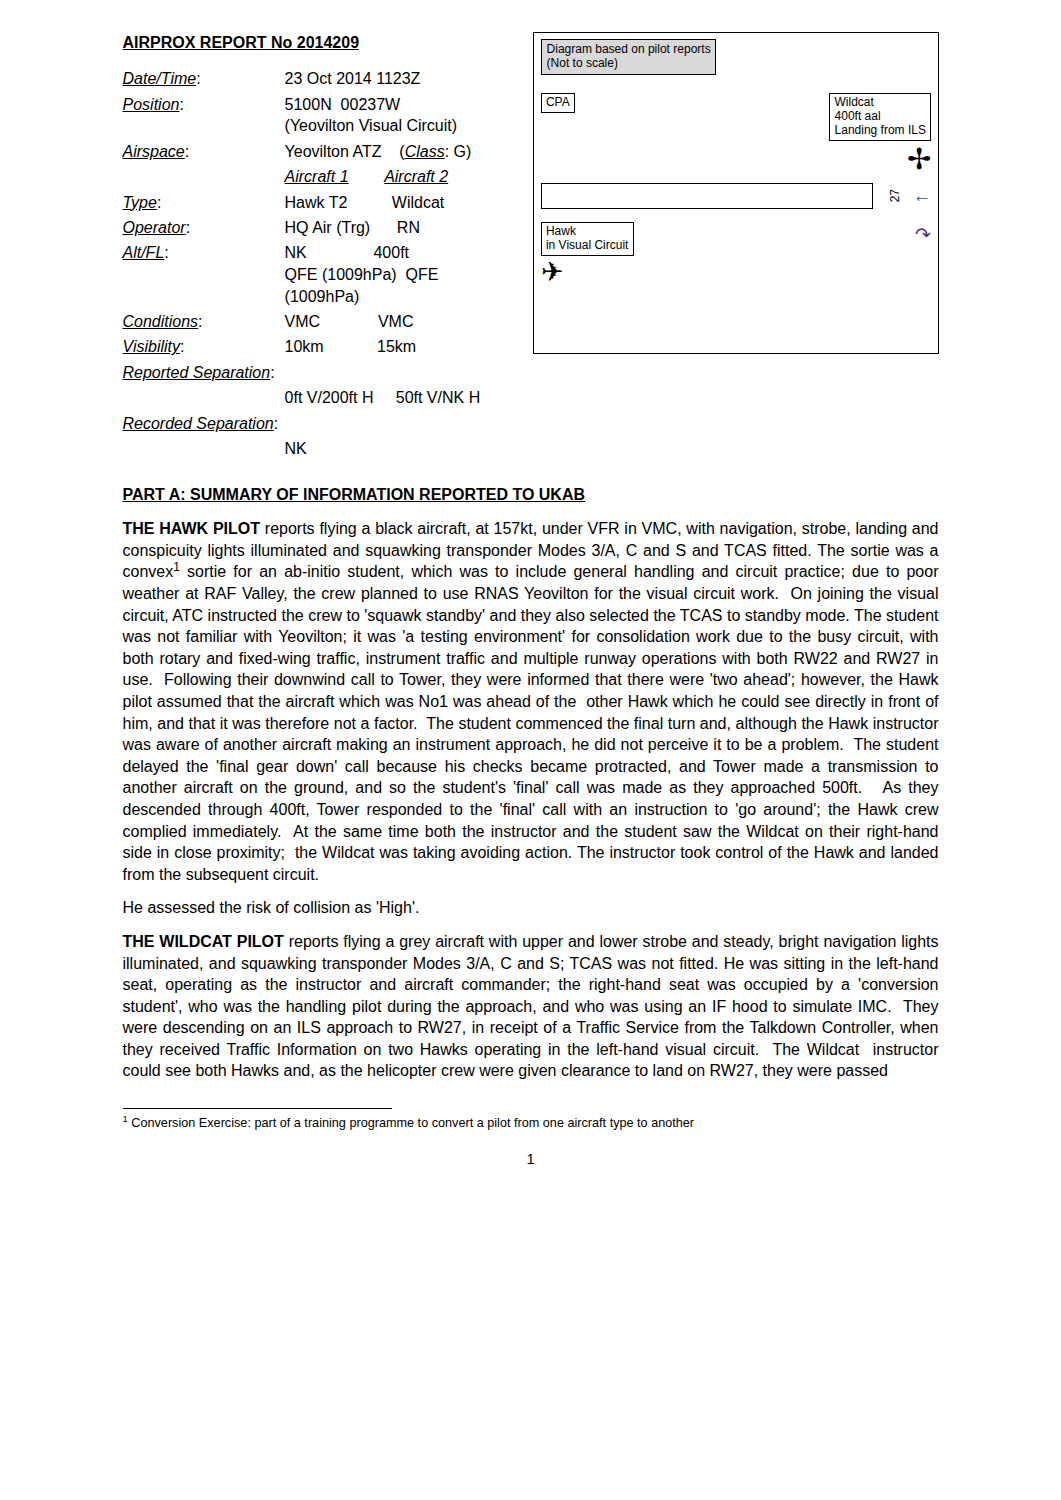AIRPROX REPORT No 2014209
| Date/Time : | 23 Oct 2014 1123Z |
| Position : | 5100N 00237W (Yeovilton Visual Circuit) |
| Airspace : | Yeovilton ATZ ( Class : G) |
| | Aircraft 1 Aircraft 2 |
| Type : | Hawk T2 Wildcat |
| Operator : | HQ Air (Trg) RN |
| Alt/FL : | NK 400ft QFE (1009hPa) QFE (1009hPa) |
| Conditions : | VMC VMC |
| Visibility : | 10km 15km |
| Reported Separation : | |
| | 0ft V/200ft H 50ft V/NK H |
| Recorded Separation : | |
| | NK |
Diagram based on pilot reports
(Not to scale)
CPA
Wildcat
400ft aal
Landing from ILS
✢
27
←
Hawk
in Visual Circuit
↷
✈
PART A: SUMMARY OF INFORMATION REPORTED TO UKAB
THE HAWK PILOT reports flying a black aircraft, at 157kt, under VFR in VMC, with navigation, strobe, landing and conspicuity lights illuminated and squawking transponder Modes 3/A, C and S and TCAS fitted. The sortie was a convex1 sortie for an ab-initio student, which was to include general handling and circuit practice; due to poor weather at RAF Valley, the crew planned to use RNAS Yeovilton for the visual circuit work. On joining the visual circuit, ATC instructed the crew to 'squawk standby' and they also selected the TCAS to standby mode. The student was not familiar with Yeovilton; it was 'a testing environment' for consolidation work due to the busy circuit, with both rotary and fixed-wing traffic, instrument traffic and multiple runway operations with both RW22 and RW27 in use. Following their downwind call to Tower, they were informed that there were 'two ahead'; however, the Hawk pilot assumed that the aircraft which was No1 was ahead of the other Hawk which he could see directly in front of him, and that it was therefore not a factor. The student commenced the final turn and, although the Hawk instructor was aware of another aircraft making an instrument approach, he did not perceive it to be a problem. The student delayed the 'final gear down' call because his checks became protracted, and Tower made a transmission to another aircraft on the ground, and so the student's 'final' call was made as they approached 500ft. As they descended through 400ft, Tower responded to the 'final' call with an instruction to 'go around'; the Hawk crew complied immediately. At the same time both the instructor and the student saw the Wildcat on their right-hand side in close proximity; the Wildcat was taking avoiding action. The instructor took control of the Hawk and landed from the subsequent circuit.
He assessed the risk of collision as 'High'.
THE WILDCAT PILOT reports flying a grey aircraft with upper and lower strobe and steady, bright navigation lights illuminated, and squawking transponder Modes 3/A, C and S; TCAS was not fitted. He was sitting in the left-hand seat, operating as the instructor and aircraft commander; the right-hand seat was occupied by a 'conversion student', who was the handling pilot during the approach, and who was using an IF hood to simulate IMC. They were descending on an ILS approach to RW27, in receipt of a Traffic Service from the Talkdown Controller, when they received Traffic Information on two Hawks operating in the left-hand visual circuit. The Wildcat instructor could see both Hawks and, as the helicopter crew were given clearance to land on RW27, they were passed
1 Conversion Exercise: part of a training programme to convert a pilot from one aircraft type to another
1